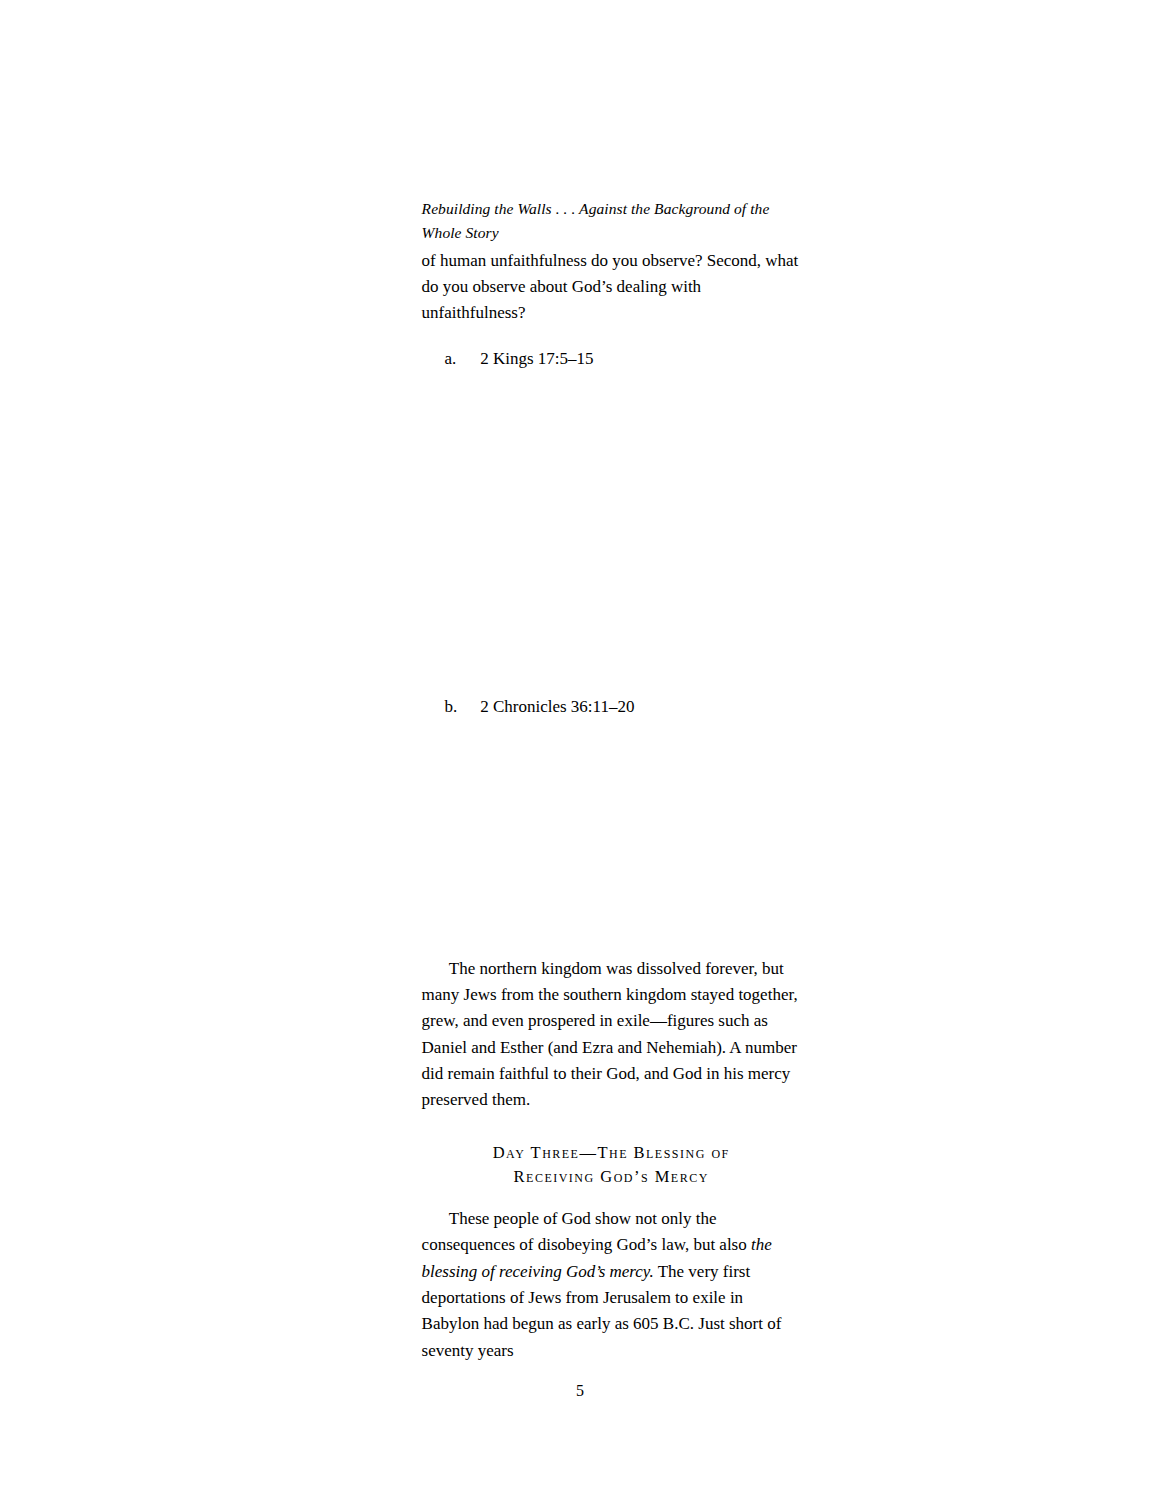Rebuilding the Walls . . . Against the Background of the Whole Story
of human unfaithfulness do you observe? Second, what do you observe about God’s dealing with unfaithfulness?
a. 2 Kings 17:5–15
b. 2 Chronicles 36:11–20
The northern kingdom was dissolved forever, but many Jews from the southern kingdom stayed together, grew, and even prospered in exile—figures such as Daniel and Esther (and Ezra and Nehemiah). A number did remain faithful to their God, and God in his mercy preserved them.
Day Three—The Blessing of
Receiving God’s Mercy
These people of God show not only the consequences of disobeying God’s law, but also the blessing of receiving God’s mercy. The very first deportations of Jews from Jerusalem to exile in Babylon had begun as early as 605 B.C. Just short of seventy years
5